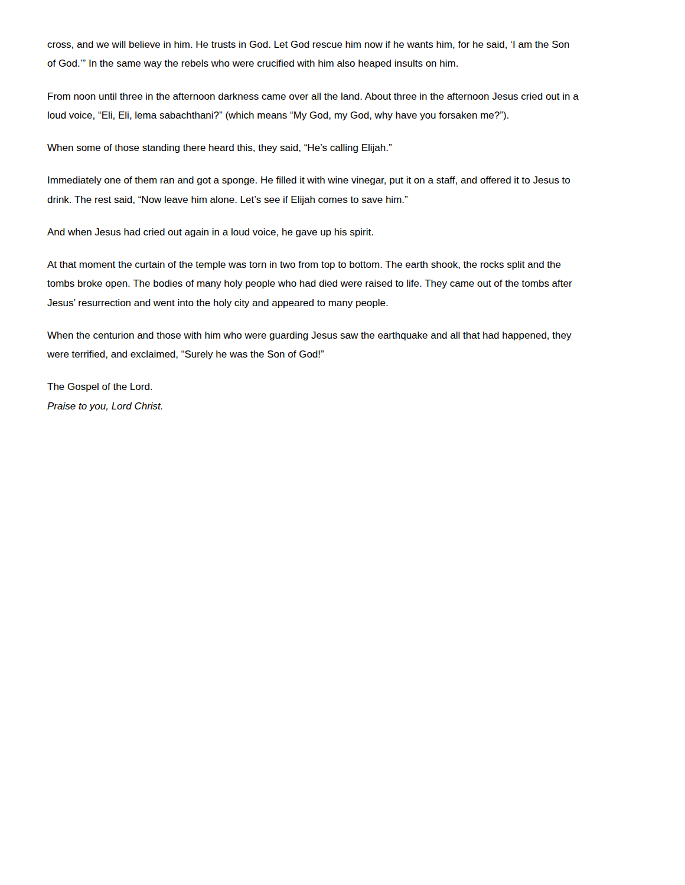cross, and we will believe in him. He trusts in God. Let God rescue him now if he wants him, for he said, ‘I am the Son of God.’” In the same way the rebels who were crucified with him also heaped insults on him.
From noon until three in the afternoon darkness came over all the land. About three in the afternoon Jesus cried out in a loud voice, “Eli, Eli, lema sabachthani?” (which means “My God, my God, why have you forsaken me?”).
When some of those standing there heard this, they said, “He’s calling Elijah.”
Immediately one of them ran and got a sponge. He filled it with wine vinegar, put it on a staff, and offered it to Jesus to drink. The rest said, “Now leave him alone. Let’s see if Elijah comes to save him.”
And when Jesus had cried out again in a loud voice, he gave up his spirit.
At that moment the curtain of the temple was torn in two from top to bottom. The earth shook, the rocks split and the tombs broke open. The bodies of many holy people who had died were raised to life. They came out of the tombs after Jesus’ resurrection and went into the holy city and appeared to many people.
When the centurion and those with him who were guarding Jesus saw the earthquake and all that had happened, they were terrified, and exclaimed, “Surely he was the Son of God!”
The Gospel of the Lord.
Praise to you, Lord Christ.